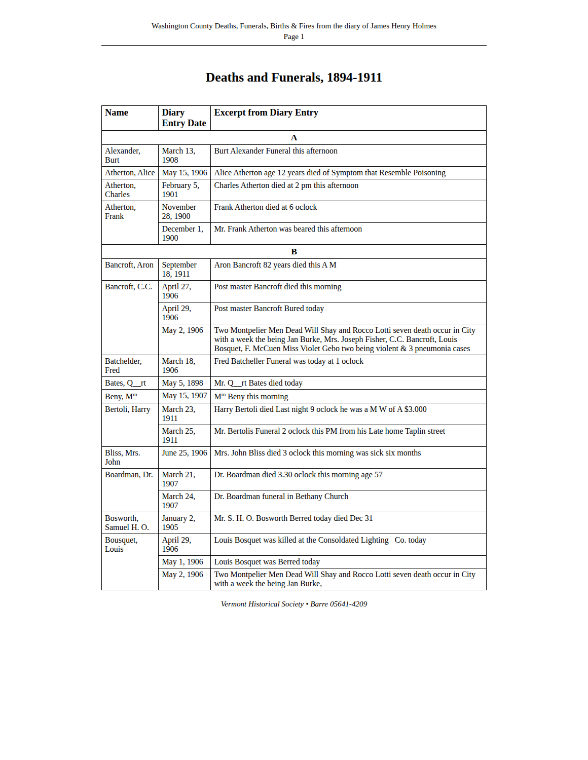Washington County Deaths, Funerals, Births & Fires from the diary of James Henry Holmes
Page 1
Deaths and Funerals, 1894-1911
| Name | Diary Entry Date | Excerpt from Diary Entry |
| --- | --- | --- |
| A |
| Alexander, Burt | March 13, 1908 | Burt Alexander Funeral this afternoon |
| Atherton, Alice | May 15, 1906 | Alice Atherton age 12 years died of Symptom that Resemble Poisoning |
| Atherton, Charles | February 5, 1901 | Charles Atherton died at 2 pm this afternoon |
| Atherton, Frank | November 28, 1900 | Frank Atherton died at 6 oclock |
| December 1, 1900 | Mr. Frank Atherton was beared this afternoon |
| B |
| Bancroft, Aron | September 18, 1911 | Aron Bancroft 82 years died this A M |
| Bancroft, C.C. | April 27, 1906 | Post master Bancroft died this morning |
| April 29, 1906 | Post master Bancroft Bured today |
| May 2, 1906 | Two Montpelier Men Dead Will Shay and Rocco Lotti seven death occur in City with a week the being Jan Burke, Mrs. Joseph Fisher, C.C. Bancroft, Louis Bosquet, F. McCuen Miss Violet Gebo two being violent & 3 pneumonia cases |
| Batchelder, Fred | March 18, 1906 | Fred Batcheller Funeral was today at 1 oclock |
| Bates, Q__rt | May 5, 1898 | Mr. Q__rt Bates died today |
| Beny, M m | May 15, 1907 | M m Beny this morning |
| Bertoli, Harry | March 23, 1911 | Harry Bertoli died Last night 9 oclock he was a M W of A $3.000 |
| March 25, 1911 | Mr. Bertolis Funeral 2 oclock this PM from his Late home Taplin street |
| Bliss, Mrs. John | June 25, 1906 | Mrs. John Bliss died 3 oclock this morning was sick six months |
| Boardman, Dr. | March 21, 1907 | Dr. Boardman died 3.30 oclock this morning age 57 |
| March 24, 1907 | Dr. Boardman funeral in Bethany Church |
| Bosworth, Samuel H. O. | January 2, 1905 | Mr. S. H. O. Bosworth Berred today died Dec 31 |
| Bousquet, Louis | April 29, 1906 | Louis Bosquet was killed at the Consoldated Lighting Co. today |
| May 1, 1906 | Louis Bosquet was Berred today |
| May 2, 1906 | Two Montpelier Men Dead Will Shay and Rocco Lotti seven death occur in City with a week the being Jan Burke, |
Vermont Historical Society • Barre 05641-4209